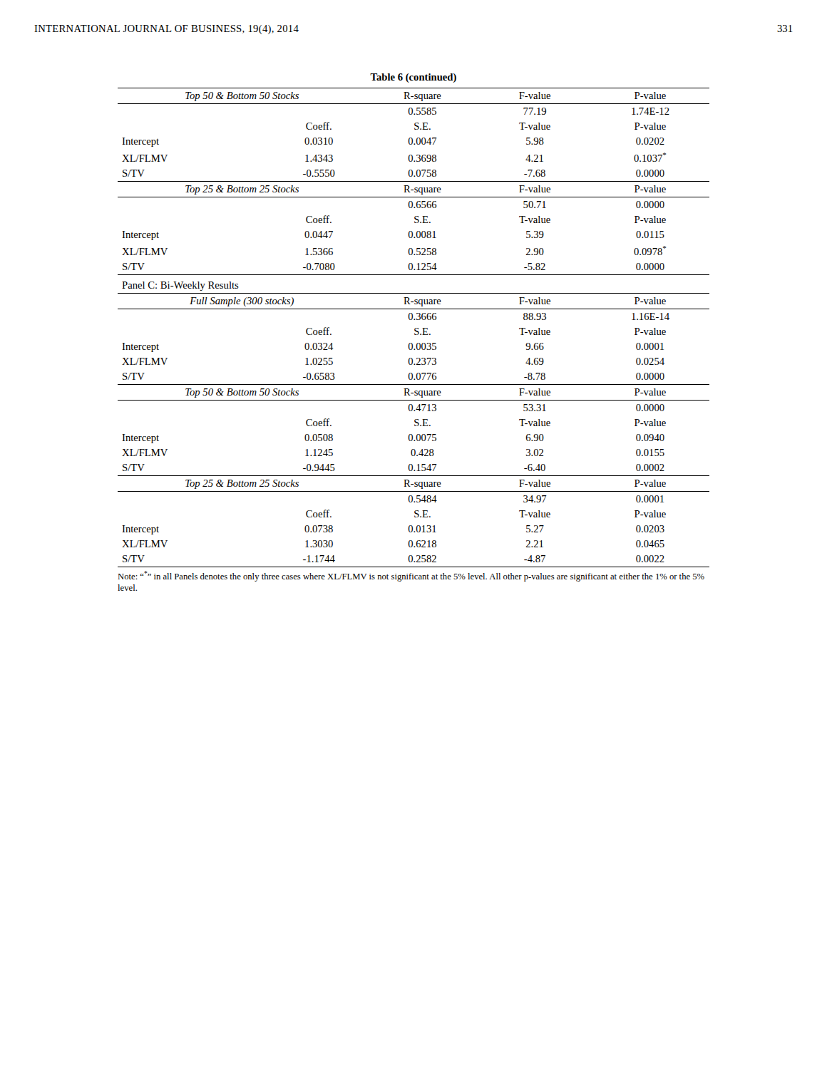INTERNATIONAL JOURNAL OF BUSINESS, 19(4), 2014 331
Table 6 (continued)
| Top 50 & Bottom 50 Stocks | R-square | F-value | P-value |
| | | 0.5585 | 77.19 | 1.74E-12 |
| | Coeff. | S.E. | T-value | P-value |
| Intercept | 0.0310 | 0.0047 | 5.98 | 0.0202 |
| XL/FLMV | 1.4343 | 0.3698 | 4.21 | 0.1037 * |
| S/TV | -0.5550 | 0.0758 | -7.68 | 0.0000 |
| Top 25 & Bottom 25 Stocks | R-square | F-value | P-value |
| | | 0.6566 | 50.71 | 0.0000 |
| | Coeff. | S.E. | T-value | P-value |
| Intercept | 0.0447 | 0.0081 | 5.39 | 0.0115 |
| XL/FLMV | 1.5366 | 0.5258 | 2.90 | 0.0978 * |
| S/TV | -0.7080 | 0.1254 | -5.82 | 0.0000 |
| Panel C: Bi-Weekly Results |
| Full Sample (300 stocks) | R-square | F-value | P-value |
| | | 0.3666 | 88.93 | 1.16E-14 |
| | Coeff. | S.E. | T-value | P-value |
| Intercept | 0.0324 | 0.0035 | 9.66 | 0.0001 |
| XL/FLMV | 1.0255 | 0.2373 | 4.69 | 0.0254 |
| S/TV | -0.6583 | 0.0776 | -8.78 | 0.0000 |
| Top 50 & Bottom 50 Stocks | R-square | F-value | P-value |
| | | 0.4713 | 53.31 | 0.0000 |
| | Coeff. | S.E. | T-value | P-value |
| Intercept | 0.0508 | 0.0075 | 6.90 | 0.0940 |
| XL/FLMV | 1.1245 | 0.428 | 3.02 | 0.0155 |
| S/TV | -0.9445 | 0.1547 | -6.40 | 0.0002 |
| Top 25 & Bottom 25 Stocks | R-square | F-value | P-value |
| | | 0.5484 | 34.97 | 0.0001 |
| | Coeff. | S.E. | T-value | P-value |
| Intercept | 0.0738 | 0.0131 | 5.27 | 0.0203 |
| XL/FLMV | 1.3030 | 0.6218 | 2.21 | 0.0465 |
| S/TV | -1.1744 | 0.2582 | -4.87 | 0.0022 |
Note: “*” in all Panels denotes the only three cases where XL/FLMV is not significant at the 5% level. All other p-values are significant at either the 1% or the 5% level.